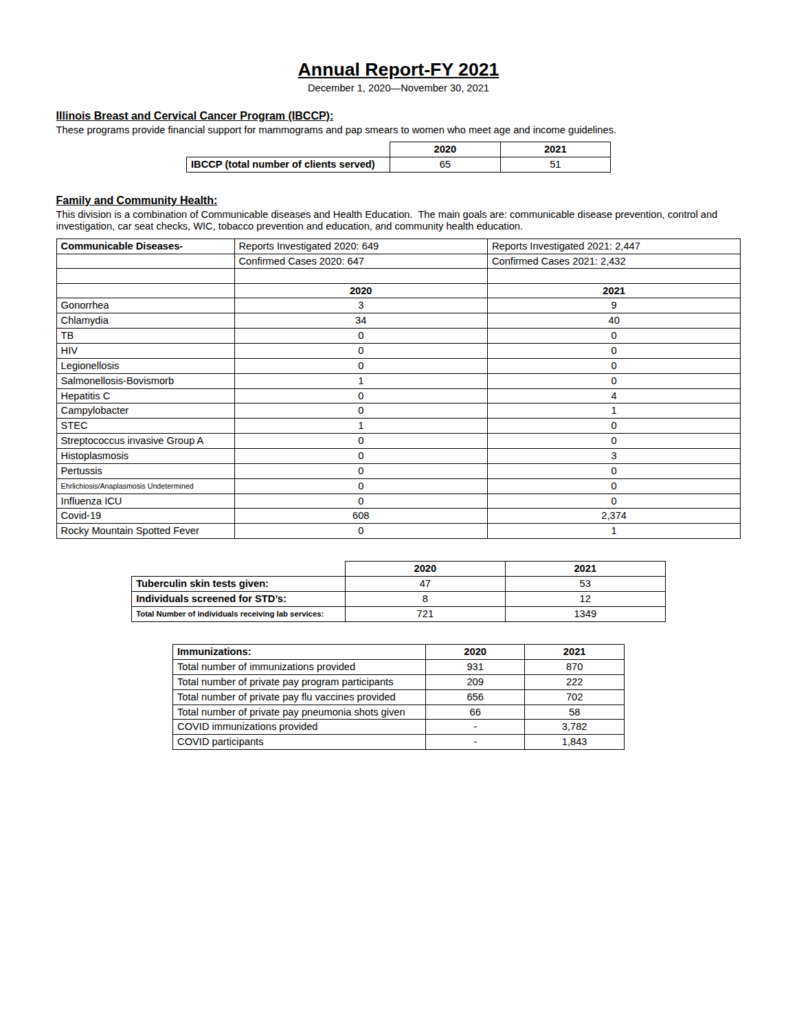Annual Report-FY 2021
December 1, 2020—November 30, 2021
Illinois Breast and Cervical Cancer Program (IBCCP):
These programs provide financial support for mammograms and pap smears to women who meet age and income guidelines.
| | 2020 | 2021 |
| IBCCP (total number of clients served) | 65 | 51 |
Family and Community Health:
This division is a combination of Communicable diseases and Health Education. The main goals are: communicable disease prevention, control and investigation, car seat checks, WIC, tobacco prevention and education, and community health education.
| Communicable Diseases- | Reports Investigated 2020: 649 | Reports Investigated 2021: 2,447 |
| | Confirmed Cases 2020: 647 | Confirmed Cases 2021: 2,432 |
| | 2020 | 2021 |
| Gonorrhea | 3 | 9 |
| Chlamydia | 34 | 40 |
| TB | 0 | 0 |
| HIV | 0 | 0 |
| Legionellosis | 0 | 0 |
| Salmonellosis-Bovismorb | 1 | 0 |
| Hepatitis C | 0 | 4 |
| Campylobacter | 0 | 1 |
| STEC | 1 | 0 |
| Streptococcus invasive Group A | 0 | 0 |
| Histoplasmosis | 0 | 3 |
| Pertussis | 0 | 0 |
| Ehrlichiosis/Anaplasmosis Undetermined | 0 | 0 |
| Influenza ICU | 0 | 0 |
| Covid-19 | 608 | 2,374 |
| Rocky Mountain Spotted Fever | 0 | 1 |
| | 2020 | 2021 |
| Tuberculin skin tests given: | 47 | 53 |
| Individuals screened for STD’s: | 8 | 12 |
| Total Number of individuals receiving lab services: | 721 | 1349 |
| Immunizations: | 2020 | 2021 |
| --- | --- | --- |
| Total number of immunizations provided | 931 | 870 |
| Total number of private pay program participants | 209 | 222 |
| Total number of private pay flu vaccines provided | 656 | 702 |
| Total number of private pay pneumonia shots given | 66 | 58 |
| COVID immunizations provided | - | 3,782 |
| COVID participants | - | 1,843 |